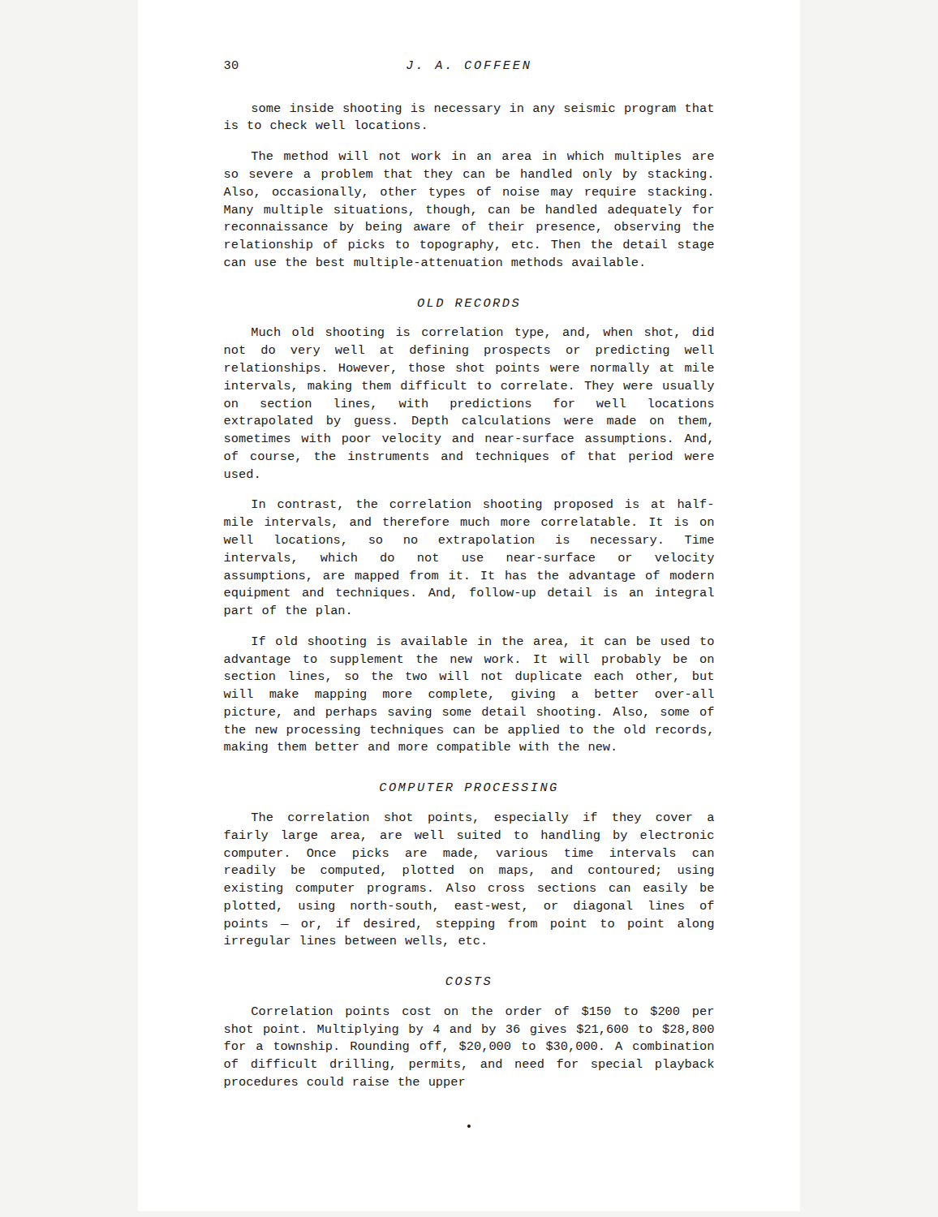30 J. A. COFFEEN
some inside shooting is necessary in any seismic program that is to check well locations.
The method will not work in an area in which multiples are so severe a problem that they can be handled only by stacking. Also, occasionally, other types of noise may require stacking. Many multiple situations, though, can be handled adequately for reconnaissance by being aware of their presence, observing the relationship of picks to topography, etc. Then the detail stage can use the best multiple-attenuation methods available.
OLD RECORDS
Much old shooting is correlation type, and, when shot, did not do very well at defining prospects or predicting well relationships. However, those shot points were normally at mile intervals, making them difficult to correlate. They were usually on section lines, with predictions for well locations extrapolated by guess. Depth calculations were made on them, sometimes with poor velocity and near-surface assumptions. And, of course, the instruments and techniques of that period were used.
In contrast, the correlation shooting proposed is at half-mile intervals, and therefore much more correlatable. It is on well locations, so no extrapolation is necessary. Time intervals, which do not use near-surface or velocity assumptions, are mapped from it. It has the advantage of modern equipment and techniques. And, follow-up detail is an integral part of the plan.
If old shooting is available in the area, it can be used to advantage to supplement the new work. It will probably be on section lines, so the two will not duplicate each other, but will make mapping more complete, giving a better over-all picture, and perhaps saving some detail shooting. Also, some of the new processing techniques can be applied to the old records, making them better and more compatible with the new.
COMPUTER PROCESSING
The correlation shot points, especially if they cover a fairly large area, are well suited to handling by electronic computer. Once picks are made, various time intervals can readily be computed, plotted on maps, and contoured; using existing computer programs. Also cross sections can easily be plotted, using north-south, east-west, or diagonal lines of points — or, if desired, stepping from point to point along irregular lines between wells, etc.
COSTS
Correlation points cost on the order of $150 to $200 per shot point. Multiplying by 4 and by 36 gives $21,600 to $28,800 for a township. Rounding off, $20,000 to $30,000. A combination of difficult drilling, permits, and need for special playback procedures could raise the upper
•